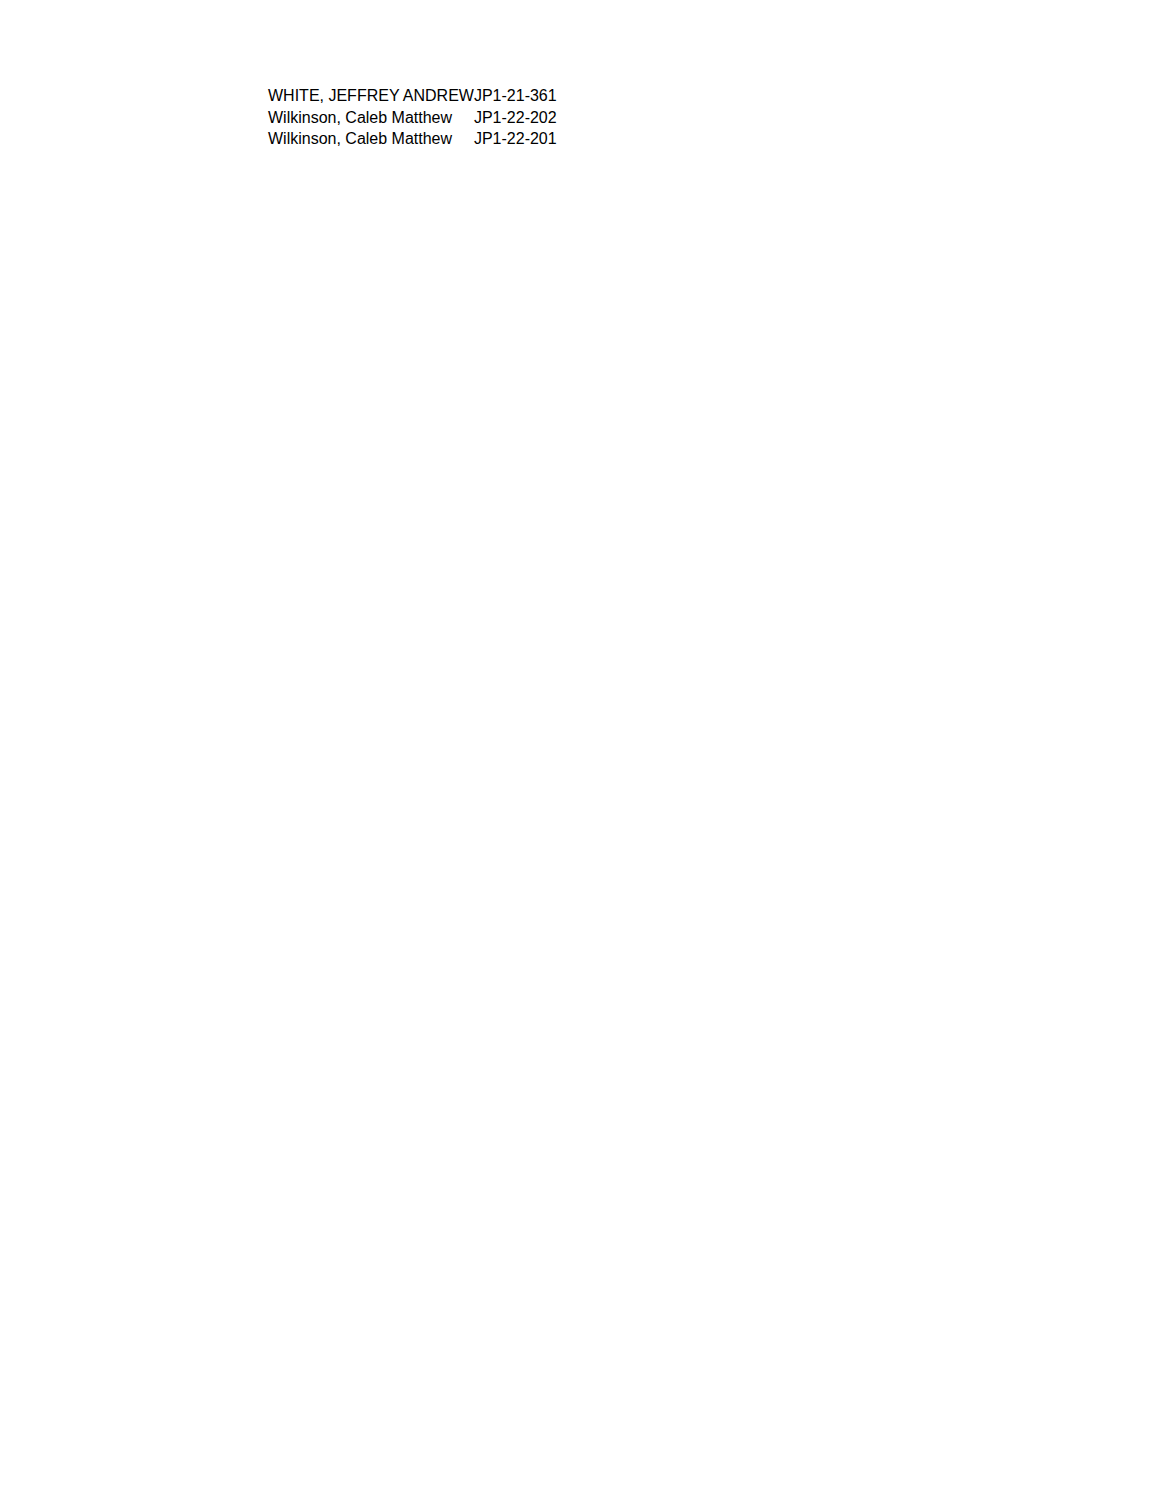| WHITE, JEFFREY ANDREW | JP1-21-361 |
| Wilkinson, Caleb Matthew | JP1-22-202 |
| Wilkinson, Caleb Matthew | JP1-22-201 |